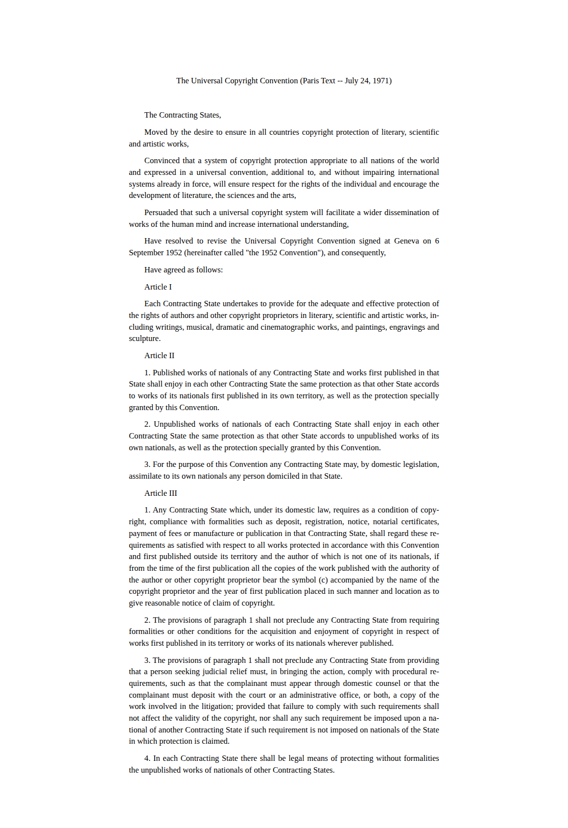The Universal Copyright Convention (Paris Text -- July 24, 1971)
The Contracting States,
Moved by the desire to ensure in all countries copyright protection of literary, scientific and artistic works,
Convinced that a system of copyright protection appropriate to all nations of the world and expressed in a universal convention, additional to, and without impairing international systems already in force, will ensure respect for the rights of the individual and encourage the development of literature, the sciences and the arts,
Persuaded that such a universal copyright system will facilitate a wider dissemination of works of the human mind and increase international understanding,
Have resolved to revise the Universal Copyright Convention signed at Geneva on 6 September 1952 (hereinafter called "the 1952 Convention"), and consequently,
Have agreed as follows:
Article I
Each Contracting State undertakes to provide for the adequate and effective protection of the rights of authors and other copyright proprietors in literary, scientific and artistic works, including writings, musical, dramatic and cinematographic works, and paintings, engravings and sculpture.
Article II
1. Published works of nationals of any Contracting State and works first published in that State shall enjoy in each other Contracting State the same protection as that other State accords to works of its nationals first published in its own territory, as well as the protection specially granted by this Convention.
2. Unpublished works of nationals of each Contracting State shall enjoy in each other Contracting State the same protection as that other State accords to unpublished works of its own nationals, as well as the protection specially granted by this Convention.
3. For the purpose of this Convention any Contracting State may, by domestic legislation, assimilate to its own nationals any person domiciled in that State.
Article III
1. Any Contracting State which, under its domestic law, requires as a condition of copyright, compliance with formalities such as deposit, registration, notice, notarial certificates, payment of fees or manufacture or publication in that Contracting State, shall regard these requirements as satisfied with respect to all works protected in accordance with this Convention and first published outside its territory and the author of which is not one of its nationals, if from the time of the first publication all the copies of the work published with the authority of the author or other copyright proprietor bear the symbol (c) accompanied by the name of the copyright proprietor and the year of first publication placed in such manner and location as to give reasonable notice of claim of copyright.
2. The provisions of paragraph 1 shall not preclude any Contracting State from requiring formalities or other conditions for the acquisition and enjoyment of copyright in respect of works first published in its territory or works of its nationals wherever published.
3. The provisions of paragraph 1 shall not preclude any Contracting State from providing that a person seeking judicial relief must, in bringing the action, comply with procedural requirements, such as that the complainant must appear through domestic counsel or that the complainant must deposit with the court or an administrative office, or both, a copy of the work involved in the litigation; provided that failure to comply with such requirements shall not affect the validity of the copyright, nor shall any such requirement be imposed upon a national of another Contracting State if such requirement is not imposed on nationals of the State in which protection is claimed.
4. In each Contracting State there shall be legal means of protecting without formalities the unpublished works of nationals of other Contracting States.